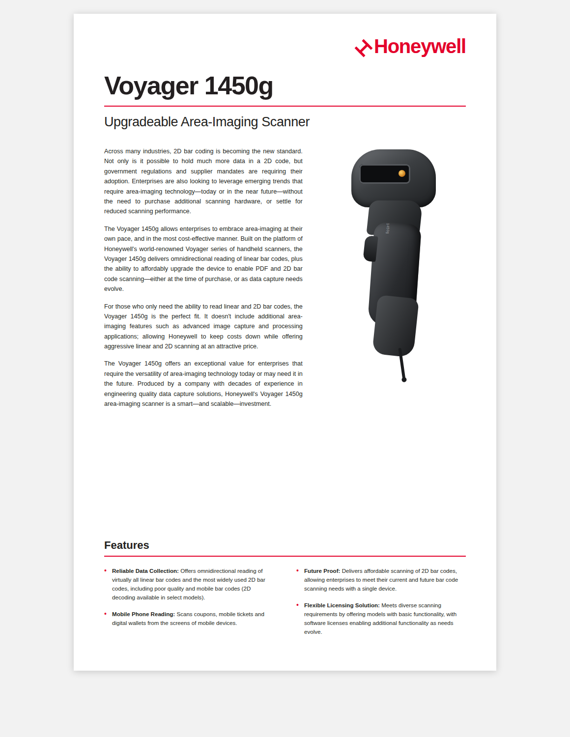Honeywell
Voyager 1450g
Upgradeable Area-Imaging Scanner
Across many industries, 2D bar coding is becoming the new standard. Not only is it possible to hold much more data in a 2D code, but government regulations and supplier mandates are requiring their adoption. Enterprises are also looking to leverage emerging trends that require area-imaging technology—today or in the near future—without the need to purchase additional scanning hardware, or settle for reduced scanning performance.
The Voyager 1450g allows enterprises to embrace area-imaging at their own pace, and in the most cost-effective manner. Built on the platform of Honeywell's world-renowned Voyager series of handheld scanners, the Voyager 1450g delivers omnidirectional reading of linear bar codes, plus the ability to affordably upgrade the device to enable PDF and 2D bar code scanning—either at the time of purchase, or as data capture needs evolve.
For those who only need the ability to read linear and 2D bar codes, the Voyager 1450g is the perfect fit. It doesn't include additional area-imaging features such as advanced image capture and processing applications; allowing Honeywell to keep costs down while offering aggressive linear and 2D scanning at an attractive price.
The Voyager 1450g offers an exceptional value for enterprises that require the versatility of area-imaging technology today or may need it in the future. Produced by a company with decades of experience in engineering quality data capture solutions, Honeywell's Voyager 1450g area-imaging scanner is a smart—and scalable—investment.
1450g
Features
Reliable Data Collection: Offers omnidirectional reading of virtually all linear bar codes and the most widely used 2D bar codes, including poor quality and mobile bar codes (2D decoding available in select models).
Mobile Phone Reading: Scans coupons, mobile tickets and digital wallets from the screens of mobile devices.
Future Proof: Delivers affordable scanning of 2D bar codes, allowing enterprises to meet their current and future bar code scanning needs with a single device.
Flexible Licensing Solution: Meets diverse scanning requirements by offering models with basic functionality, with software licenses enabling additional functionality as needs evolve.